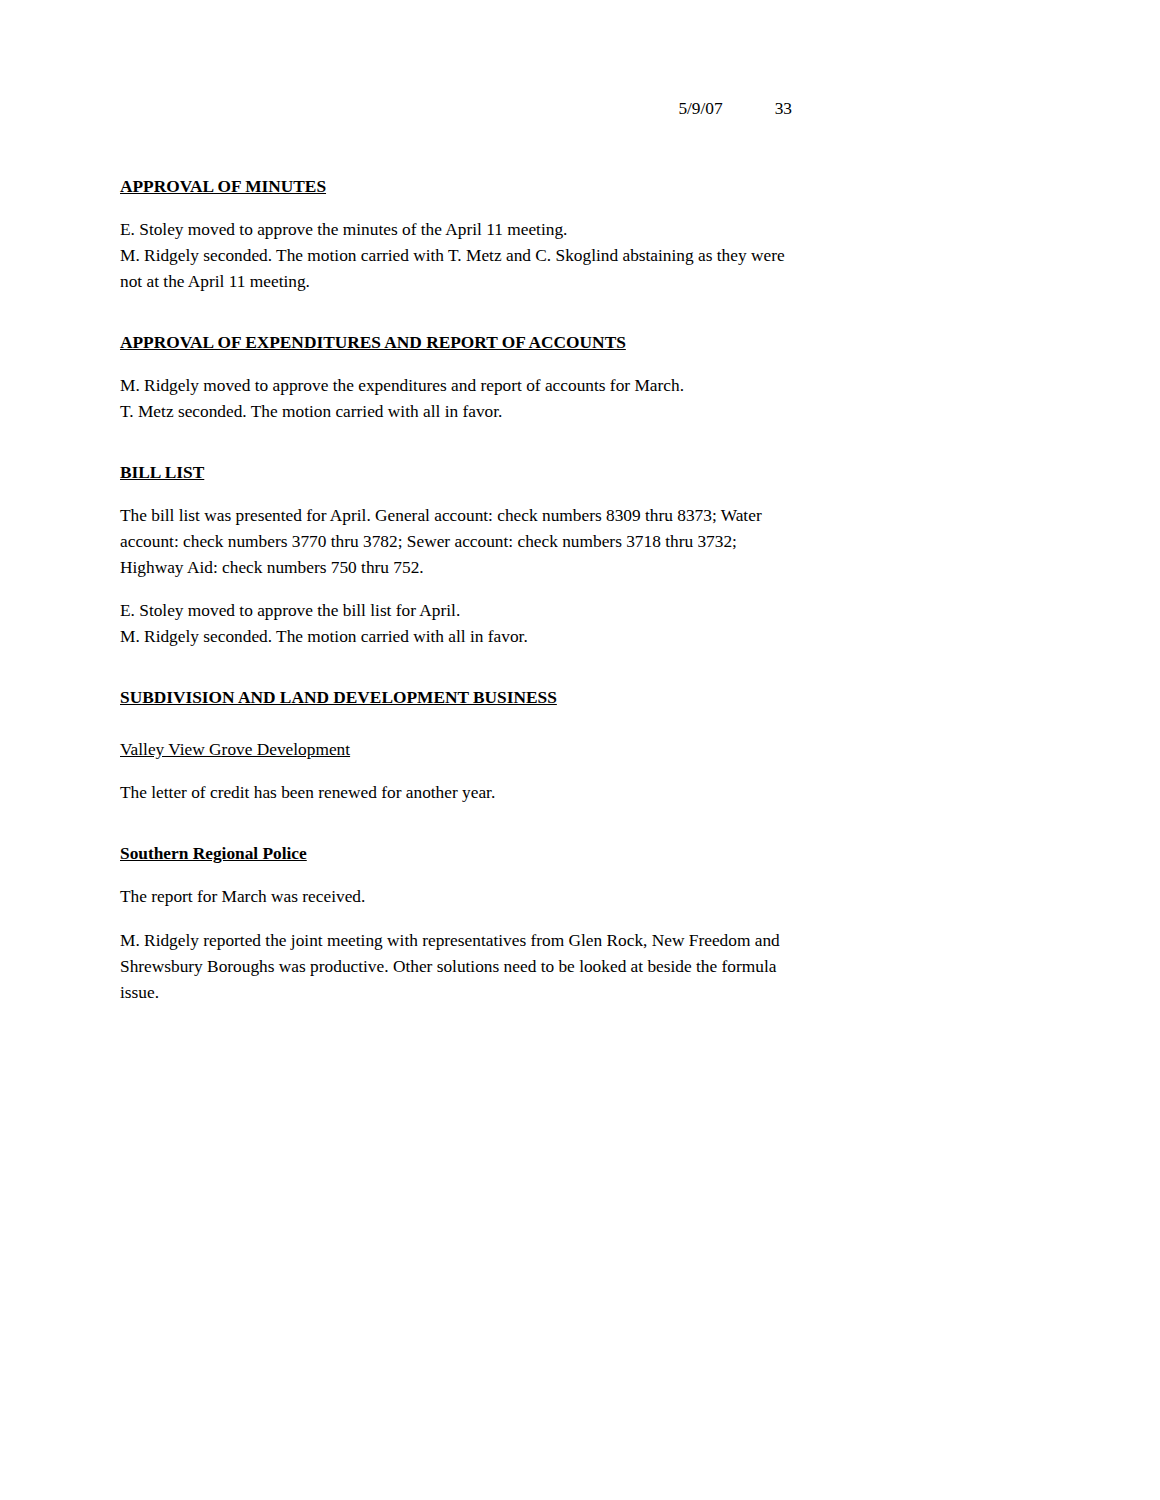5/9/0733
APPROVAL OF MINUTES
E. Stoley moved to approve the minutes of the April 11 meeting.
M. Ridgely seconded. The motion carried with T. Metz and C. Skoglind abstaining as they were not at the April 11 meeting.
APPROVAL OF EXPENDITURES AND REPORT OF ACCOUNTS
M. Ridgely moved to approve the expenditures and report of accounts for March.
T. Metz seconded. The motion carried with all in favor.
BILL LIST
The bill list was presented for April. General account: check numbers 8309 thru 8373; Water account: check numbers 3770 thru 3782; Sewer account: check numbers 3718 thru 3732; Highway Aid: check numbers 750 thru 752.
E. Stoley moved to approve the bill list for April.
M. Ridgely seconded. The motion carried with all in favor.
SUBDIVISION AND LAND DEVELOPMENT BUSINESS
Valley View Grove Development
The letter of credit has been renewed for another year.
Southern Regional Police
The report for March was received.
M. Ridgely reported the joint meeting with representatives from Glen Rock, New Freedom and Shrewsbury Boroughs was productive. Other solutions need to be looked at beside the formula issue.